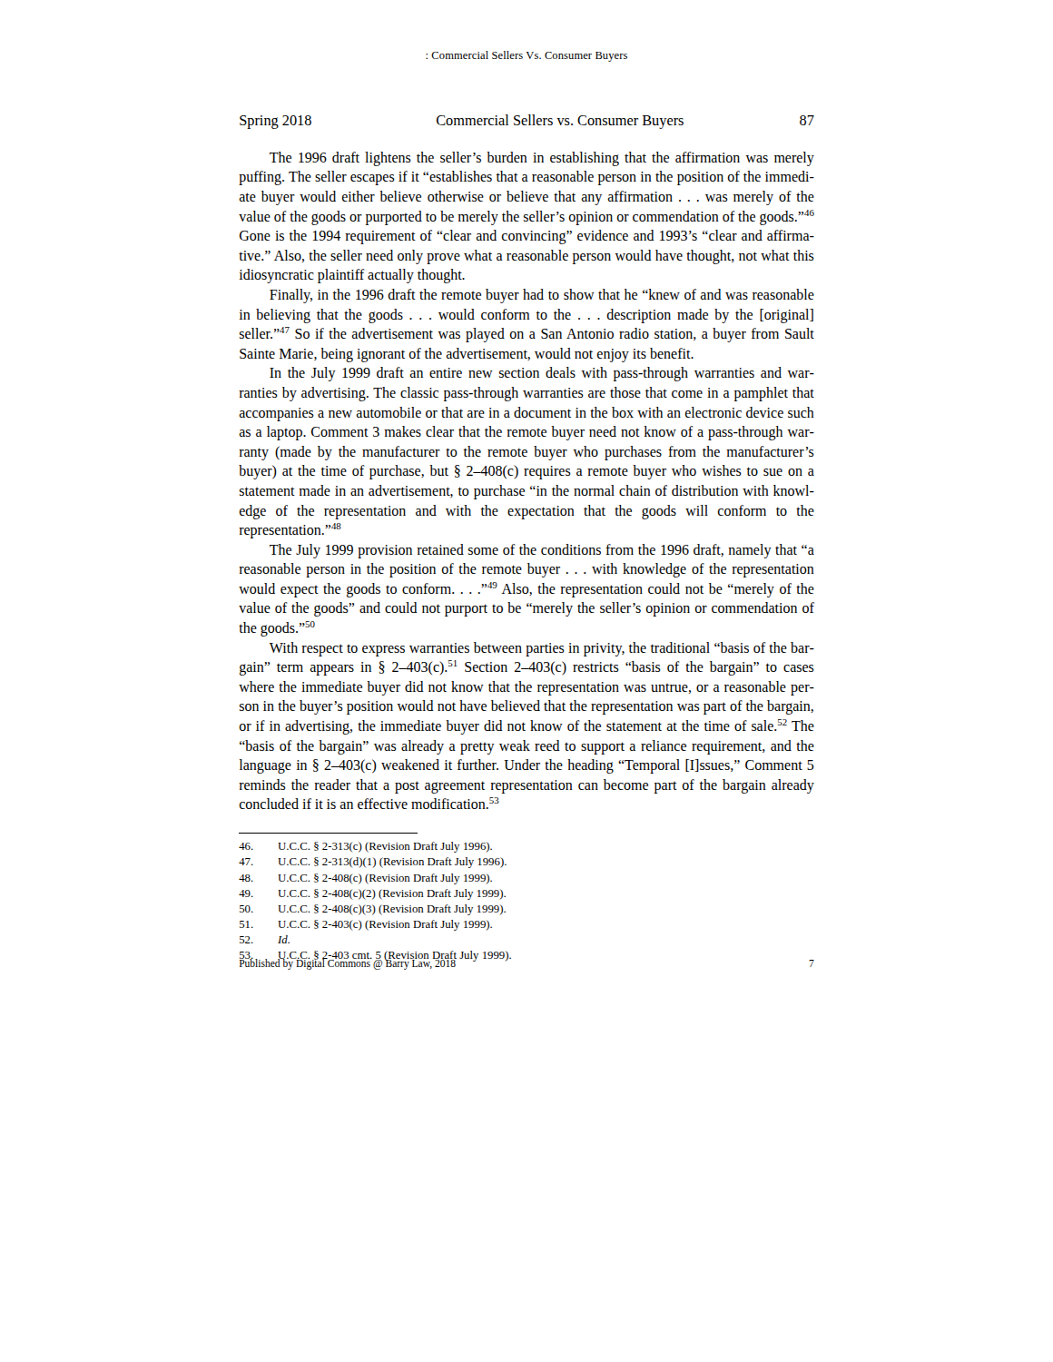: Commercial Sellers Vs. Consumer Buyers
Spring 2018 Commercial Sellers vs. Consumer Buyers 87
The 1996 draft lightens the seller’s burden in establishing that the affirmation was merely puffing. The seller escapes if it “establishes that a reasonable person in the position of the immediate buyer would either believe otherwise or believe that any affirmation . . . was merely of the value of the goods or purported to be merely the seller’s opinion or commendation of the goods.”46 Gone is the 1994 requirement of “clear and convincing” evidence and 1993’s “clear and affirmative.” Also, the seller need only prove what a reasonable person would have thought, not what this idiosyncratic plaintiff actually thought.
Finally, in the 1996 draft the remote buyer had to show that he “knew of and was reasonable in believing that the goods . . . would conform to the . . . description made by the [original] seller.”47 So if the advertisement was played on a San Antonio radio station, a buyer from Sault Sainte Marie, being ignorant of the advertisement, would not enjoy its benefit.
In the July 1999 draft an entire new section deals with pass-through warranties and warranties by advertising. The classic pass-through warranties are those that come in a pamphlet that accompanies a new automobile or that are in a document in the box with an electronic device such as a laptop. Comment 3 makes clear that the remote buyer need not know of a pass-through warranty (made by the manufacturer to the remote buyer who purchases from the manufacturer’s buyer) at the time of purchase, but § 2–408(c) requires a remote buyer who wishes to sue on a statement made in an advertisement, to purchase “in the normal chain of distribution with knowledge of the representation and with the expectation that the goods will conform to the representation.”48
The July 1999 provision retained some of the conditions from the 1996 draft, namely that “a reasonable person in the position of the remote buyer . . . with knowledge of the representation would expect the goods to conform. . . .”49 Also, the representation could not be “merely of the value of the goods” and could not purport to be “merely the seller’s opinion or commendation of the goods.”50
With respect to express warranties between parties in privity, the traditional “basis of the bargain” term appears in § 2–403(c).51 Section 2–403(c) restricts “basis of the bargain” to cases where the immediate buyer did not know that the representation was untrue, or a reasonable person in the buyer’s position would not have believed that the representation was part of the bargain, or if in advertising, the immediate buyer did not know of the statement at the time of sale.52 The “basis of the bargain” was already a pretty weak reed to support a reliance requirement, and the language in § 2–403(c) weakened it further. Under the heading “Temporal [I]ssues,” Comment 5 reminds the reader that a post agreement representation can become part of the bargain already concluded if it is an effective modification.53
| 46. | U.C.C. § 2-313(c) (Revision Draft July 1996). |
| 47. | U.C.C. § 2-313(d)(1) (Revision Draft July 1996). |
| 48. | U.C.C. § 2-408(c) (Revision Draft July 1999). |
| 49. | U.C.C. § 2-408(c)(2) (Revision Draft July 1999). |
| 50. | U.C.C. § 2-408(c)(3) (Revision Draft July 1999). |
| 51. | U.C.C. § 2-403(c) (Revision Draft July 1999). |
| 52. | Id. |
| 53. | U.C.C. § 2-403 cmt. 5 (Revision Draft July 1999). |
Published by Digital Commons @ Barry Law, 2018 7